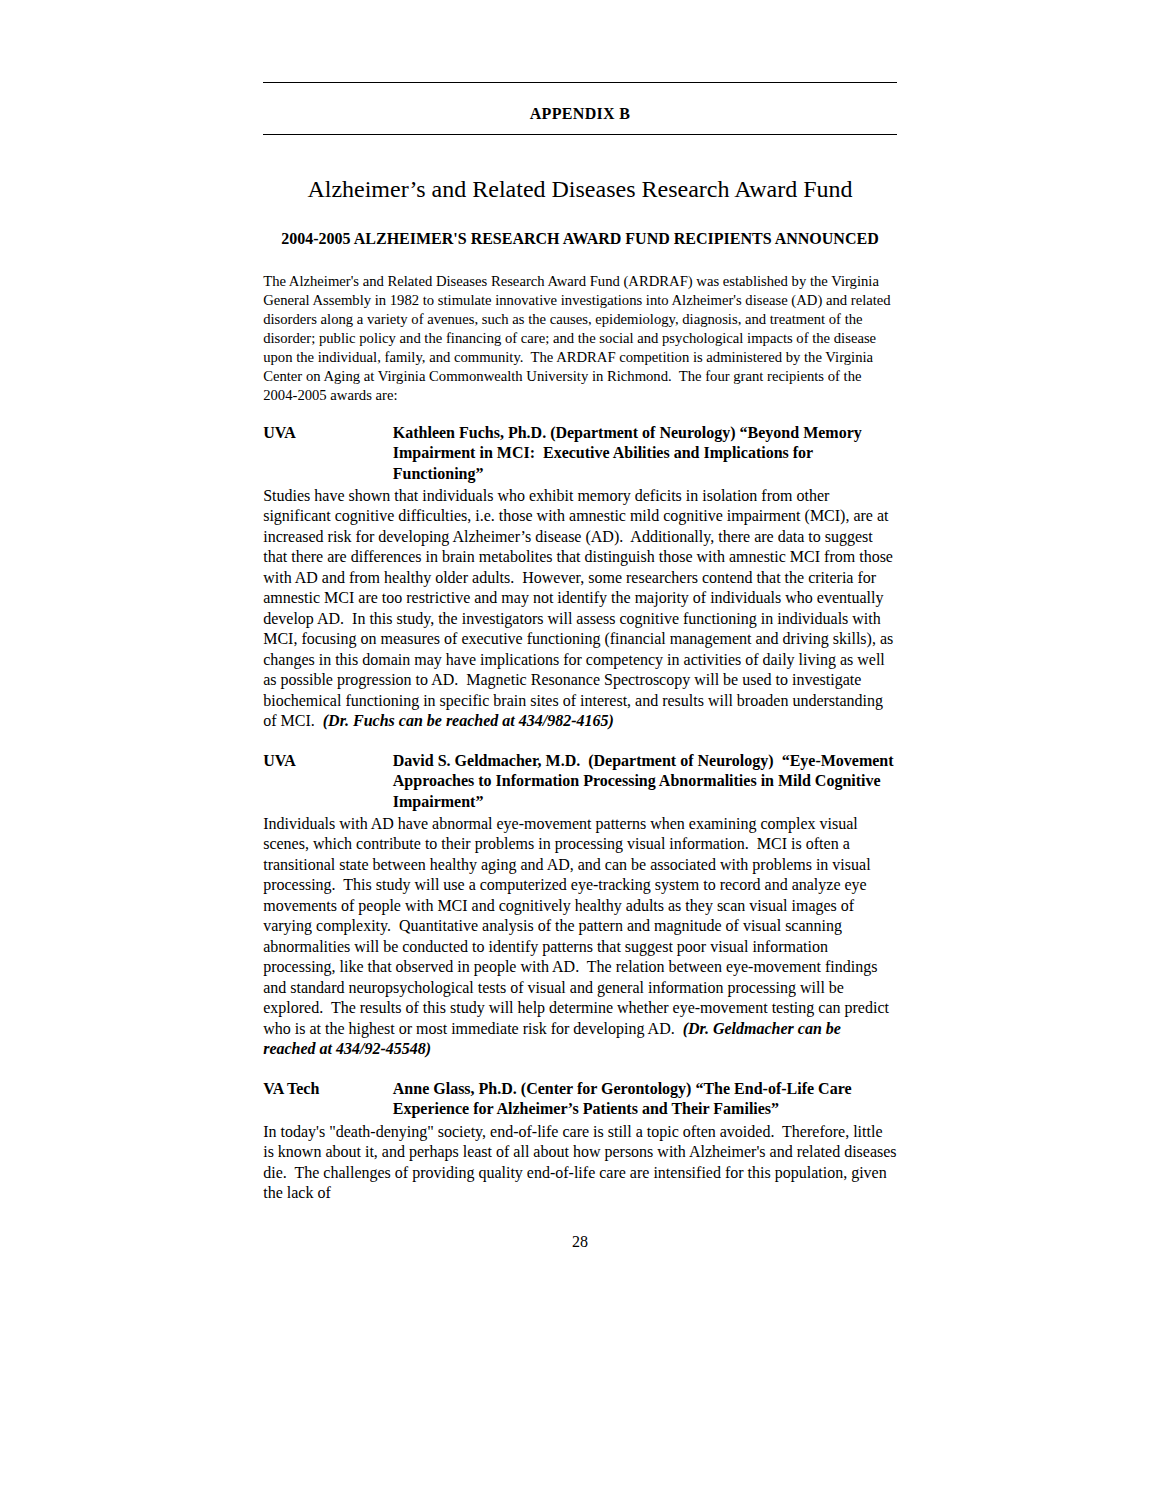APPENDIX B
Alzheimer’s and Related Diseases Research Award Fund
2004-2005 ALZHEIMER'S RESEARCH AWARD FUND RECIPIENTS ANNOUNCED
The Alzheimer's and Related Diseases Research Award Fund (ARDRAF) was established by the Virginia General Assembly in 1982 to stimulate innovative investigations into Alzheimer's disease (AD) and related disorders along a variety of avenues, such as the causes, epidemiology, diagnosis, and treatment of the disorder; public policy and the financing of care; and the social and psychological impacts of the disease upon the individual, family, and community. The ARDRAF competition is administered by the Virginia Center on Aging at Virginia Commonwealth University in Richmond. The four grant recipients of the 2004-2005 awards are:
UVA Kathleen Fuchs, Ph.D. (Department of Neurology) “Beyond Memory Impairment in MCI: Executive Abilities and Implications for Functioning”
Studies have shown that individuals who exhibit memory deficits in isolation from other significant cognitive difficulties, i.e. those with amnestic mild cognitive impairment (MCI), are at increased risk for developing Alzheimer’s disease (AD). Additionally, there are data to suggest that there are differences in brain metabolites that distinguish those with amnestic MCI from those with AD and from healthy older adults. However, some researchers contend that the criteria for amnestic MCI are too restrictive and may not identify the majority of individuals who eventually develop AD. In this study, the investigators will assess cognitive functioning in individuals with MCI, focusing on measures of executive functioning (financial management and driving skills), as changes in this domain may have implications for competency in activities of daily living as well as possible progression to AD. Magnetic Resonance Spectroscopy will be used to investigate biochemical functioning in specific brain sites of interest, and results will broaden understanding of MCI. (Dr. Fuchs can be reached at 434/982-4165)
UVA David S. Geldmacher, M.D. (Department of Neurology) “Eye-Movement Approaches to Information Processing Abnormalities in Mild Cognitive Impairment”
Individuals with AD have abnormal eye-movement patterns when examining complex visual scenes, which contribute to their problems in processing visual information. MCI is often a transitional state between healthy aging and AD, and can be associated with problems in visual processing. This study will use a computerized eye-tracking system to record and analyze eye movements of people with MCI and cognitively healthy adults as they scan visual images of varying complexity. Quantitative analysis of the pattern and magnitude of visual scanning abnormalities will be conducted to identify patterns that suggest poor visual information processing, like that observed in people with AD. The relation between eye-movement findings and standard neuropsychological tests of visual and general information processing will be explored. The results of this study will help determine whether eye-movement testing can predict who is at the highest or most immediate risk for developing AD. (Dr. Geldmacher can be reached at 434/92-45548)
VA Tech Anne Glass, Ph.D. (Center for Gerontology) “The End-of-Life Care Experience for Alzheimer’s Patients and Their Families”
In today's "death-denying" society, end-of-life care is still a topic often avoided. Therefore, little is known about it, and perhaps least of all about how persons with Alzheimer's and related diseases die. The challenges of providing quality end-of-life care are intensified for this population, given the lack of
28